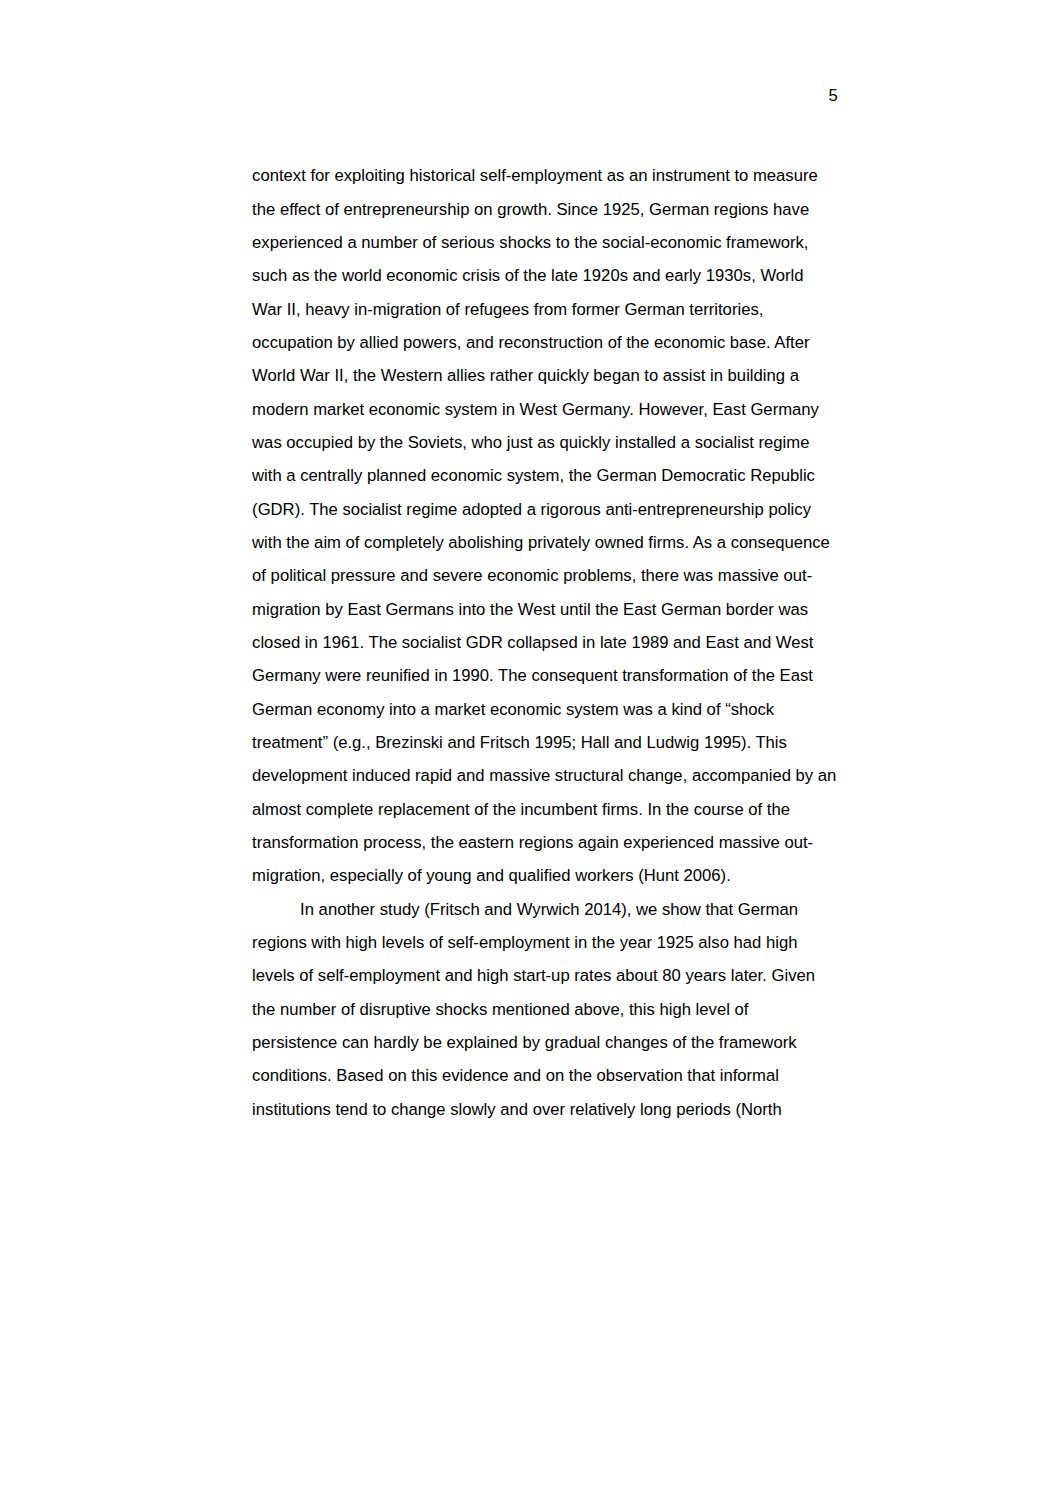5
context for exploiting historical self-employment as an instrument to measure the effect of entrepreneurship on growth. Since 1925, German regions have experienced a number of serious shocks to the social-economic framework, such as the world economic crisis of the late 1920s and early 1930s, World War II, heavy in-migration of refugees from former German territories, occupation by allied powers, and reconstruction of the economic base. After World War II, the Western allies rather quickly began to assist in building a modern market economic system in West Germany. However, East Germany was occupied by the Soviets, who just as quickly installed a socialist regime with a centrally planned economic system, the German Democratic Republic (GDR). The socialist regime adopted a rigorous anti-entrepreneurship policy with the aim of completely abolishing privately owned firms. As a consequence of political pressure and severe economic problems, there was massive out-migration by East Germans into the West until the East German border was closed in 1961. The socialist GDR collapsed in late 1989 and East and West Germany were reunified in 1990. The consequent transformation of the East German economy into a market economic system was a kind of “shock treatment” (e.g., Brezinski and Fritsch 1995; Hall and Ludwig 1995). This development induced rapid and massive structural change, accompanied by an almost complete replacement of the incumbent firms. In the course of the transformation process, the eastern regions again experienced massive out-migration, especially of young and qualified workers (Hunt 2006).
In another study (Fritsch and Wyrwich 2014), we show that German regions with high levels of self-employment in the year 1925 also had high levels of self-employment and high start-up rates about 80 years later. Given the number of disruptive shocks mentioned above, this high level of persistence can hardly be explained by gradual changes of the framework conditions. Based on this evidence and on the observation that informal institutions tend to change slowly and over relatively long periods (North